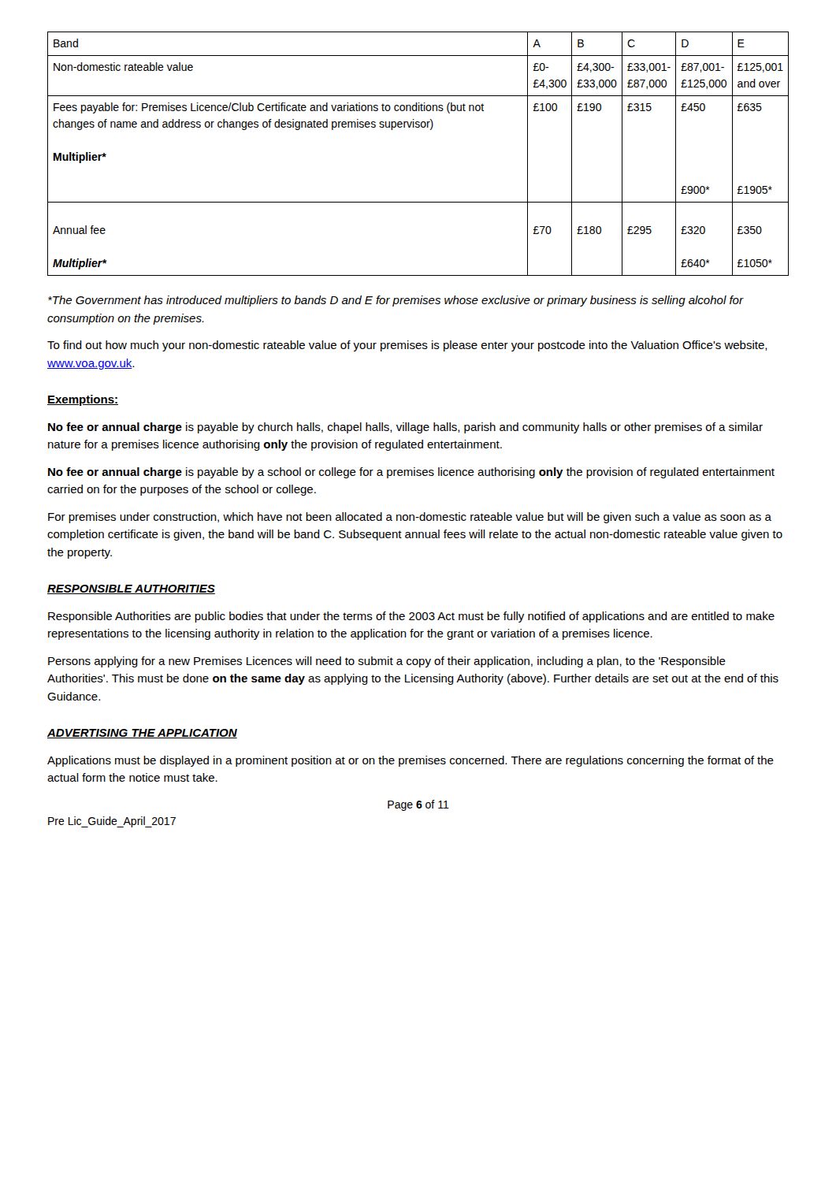| Band | A | B | C | D | E |
| Non-domestic rateable value | £0- £4,300 | £4,300- £33,000 | £33,001- £87,000 | £87,001- £125,000 | £125,001 and over |
| Fees payable for: Premises Licence/Club Certificate and variations to conditions (but not changes of name and address or changes of designated premises supervisor) Multiplier* | £100 | £190 | £315 | £450 £900* | £635 £1905* |
| Annual fee Multiplier* | £70 | £180 | £295 | £320 £640* | £350 £1050* |
*The Government has introduced multipliers to bands D and E for premises whose exclusive or primary business is selling alcohol for consumption on the premises.
To find out how much your non-domestic rateable value of your premises is please enter your postcode into the Valuation Office's website, www.voa.gov.uk.
Exemptions:
No fee or annual charge is payable by church halls, chapel halls, village halls, parish and community halls or other premises of a similar nature for a premises licence authorising only the provision of regulated entertainment.
No fee or annual charge is payable by a school or college for a premises licence authorising only the provision of regulated entertainment carried on for the purposes of the school or college.
For premises under construction, which have not been allocated a non-domestic rateable value but will be given such a value as soon as a completion certificate is given, the band will be band C. Subsequent annual fees will relate to the actual non-domestic rateable value given to the property.
RESPONSIBLE AUTHORITIES
Responsible Authorities are public bodies that under the terms of the 2003 Act must be fully notified of applications and are entitled to make representations to the licensing authority in relation to the application for the grant or variation of a premises licence.
Persons applying for a new Premises Licences will need to submit a copy of their application, including a plan, to the 'Responsible Authorities'. This must be done on the same day as applying to the Licensing Authority (above). Further details are set out at the end of this Guidance.
ADVERTISING THE APPLICATION
Applications must be displayed in a prominent position at or on the premises concerned. There are regulations concerning the format of the actual form the notice must take.
Page 6 of 11
Pre Lic_Guide_April_2017